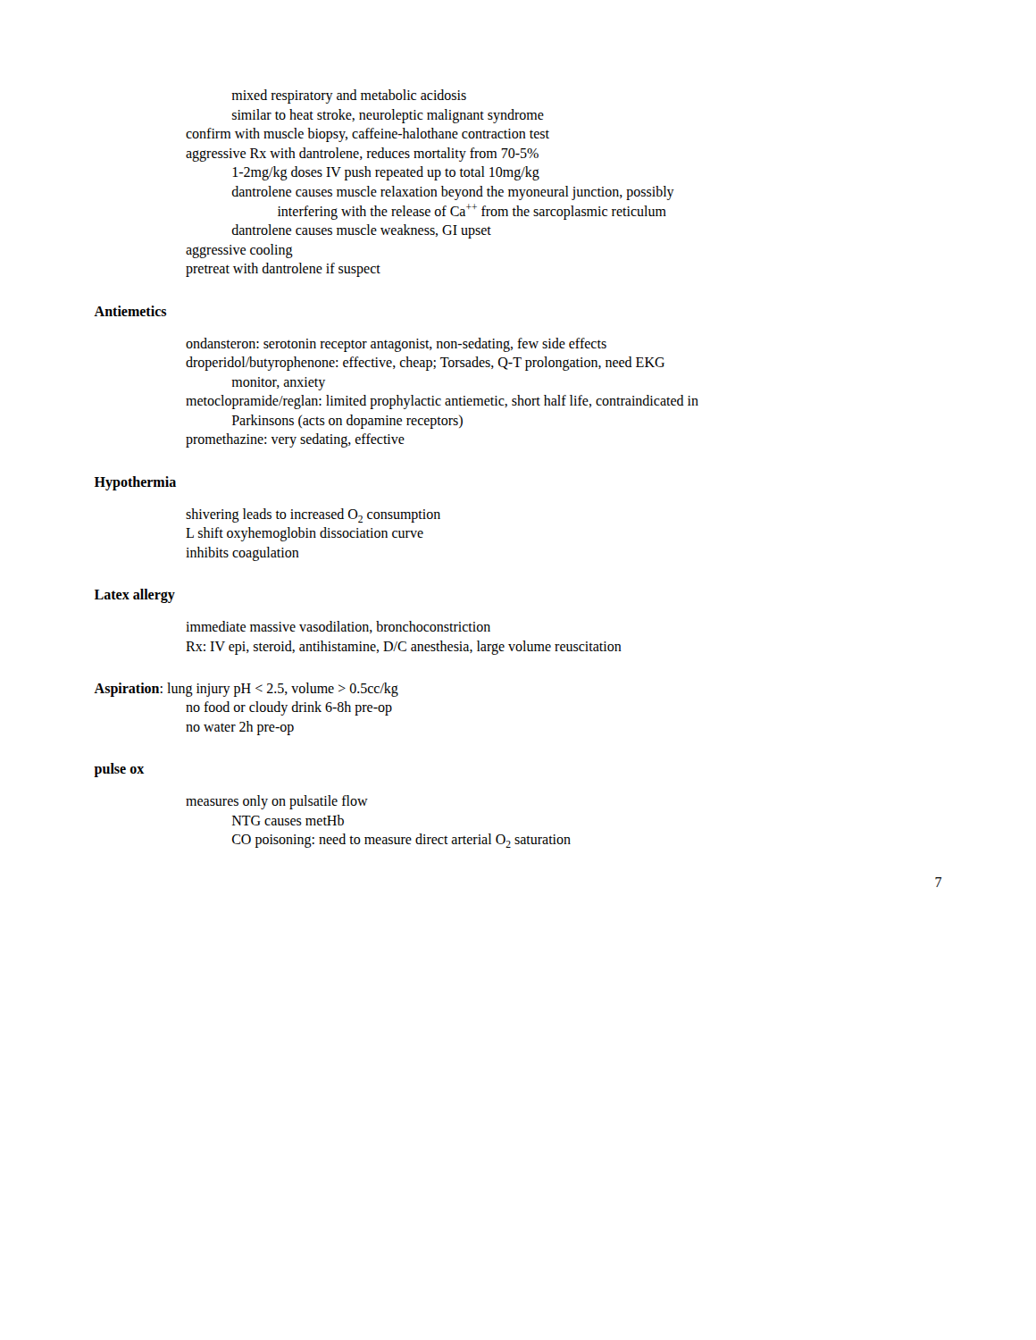mixed respiratory and metabolic acidosis
similar to heat stroke, neuroleptic malignant syndrome
confirm with muscle biopsy, caffeine-halothane contraction test
aggressive Rx with dantrolene, reduces mortality from 70-5%
1-2mg/kg doses IV push repeated up to total 10mg/kg
dantrolene causes muscle relaxation beyond the myoneural junction, possibly
interfering with the release of Ca++ from the sarcoplasmic reticulum
dantrolene causes muscle weakness, GI upset
aggressive cooling
pretreat with dantrolene if suspect
Antiemetics
ondansteron: serotonin receptor antagonist, non-sedating, few side effects
droperidol/butyrophenone: effective, cheap; Torsades, Q-T prolongation, need EKG
monitor, anxiety
metoclopramide/reglan: limited prophylactic antiemetic, short half life, contraindicated in
Parkinsons (acts on dopamine receptors)
promethazine: very sedating, effective
Hypothermia
shivering leads to increased O2 consumption
L shift oxyhemoglobin dissociation curve
inhibits coagulation
Latex allergy
immediate massive vasodilation, bronchoconstriction
Rx: IV epi, steroid, antihistamine, D/C anesthesia, large volume reuscitation
Aspiration: lung injury pH < 2.5, volume > 0.5cc/kg
no food or cloudy drink 6-8h pre-op
no water 2h pre-op
pulse ox
measures only on pulsatile flow
NTG causes metHb
CO poisoning: need to measure direct arterial O2 saturation
7